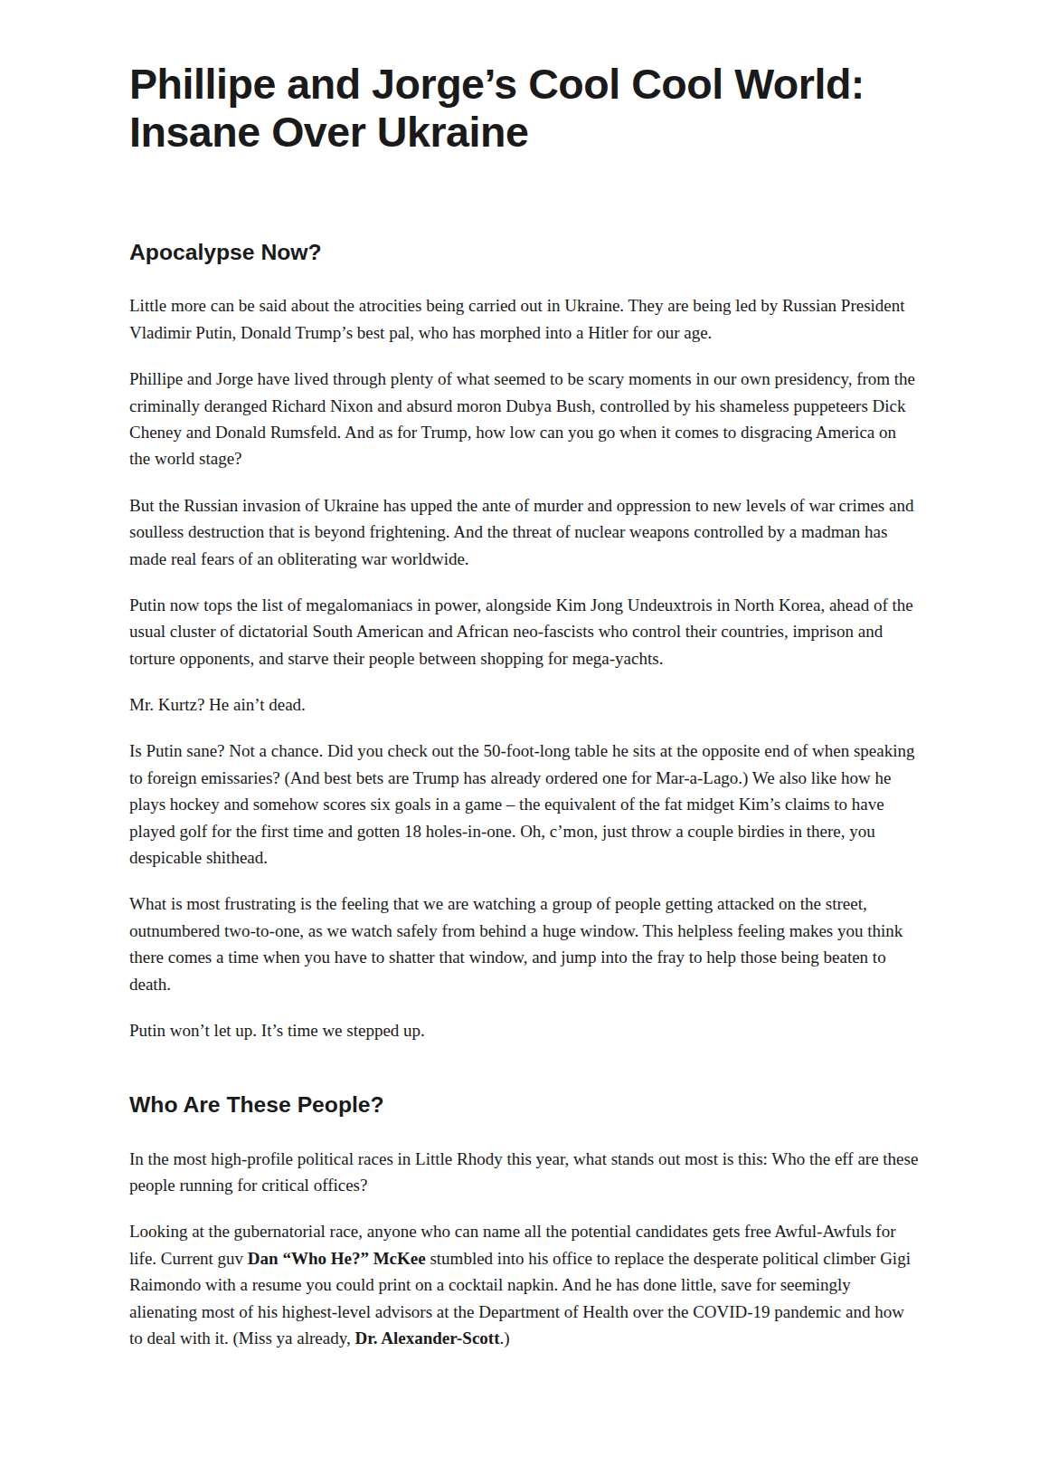Phillipe and Jorge’s Cool Cool World: Insane Over Ukraine
Apocalypse Now?
Little more can be said about the atrocities being carried out in Ukraine. They are being led by Russian President Vladimir Putin, Donald Trump’s best pal, who has morphed into a Hitler for our age.
Phillipe and Jorge have lived through plenty of what seemed to be scary moments in our own presidency, from the criminally deranged Richard Nixon and absurd moron Dubya Bush, controlled by his shameless puppeteers Dick Cheney and Donald Rumsfeld. And as for Trump, how low can you go when it comes to disgracing America on the world stage?
But the Russian invasion of Ukraine has upped the ante of murder and oppression to new levels of war crimes and soulless destruction that is beyond frightening. And the threat of nuclear weapons controlled by a madman has made real fears of an obliterating war worldwide.
Putin now tops the list of megalomaniacs in power, alongside Kim Jong Undeuxtrois in North Korea, ahead of the usual cluster of dictatorial South American and African neo-fascists who control their countries, imprison and torture opponents, and starve their people between shopping for mega-yachts.
Mr. Kurtz? He ain’t dead.
Is Putin sane? Not a chance. Did you check out the 50-foot-long table he sits at the opposite end of when speaking to foreign emissaries? (And best bets are Trump has already ordered one for Mar-a-Lago.) We also like how he plays hockey and somehow scores six goals in a game – the equivalent of the fat midget Kim’s claims to have played golf for the first time and gotten 18 holes-in-one. Oh, c’mon, just throw a couple birdies in there, you despicable shithead.
What is most frustrating is the feeling that we are watching a group of people getting attacked on the street, outnumbered two-to-one, as we watch safely from behind a huge window. This helpless feeling makes you think there comes a time when you have to shatter that window, and jump into the fray to help those being beaten to death.
Putin won’t let up. It’s time we stepped up.
Who Are These People?
In the most high-profile political races in Little Rhody this year, what stands out most is this: Who the eff are these people running for critical offices?
Looking at the gubernatorial race, anyone who can name all the potential candidates gets free Awful-Awfuls for life. Current guv Dan “Who He?” McKee stumbled into his office to replace the desperate political climber Gigi Raimondo with a resume you could print on a cocktail napkin. And he has done little, save for seemingly alienating most of his highest-level advisors at the Department of Health over the COVID-19 pandemic and how to deal with it. (Miss ya already, Dr. Alexander-Scott.)